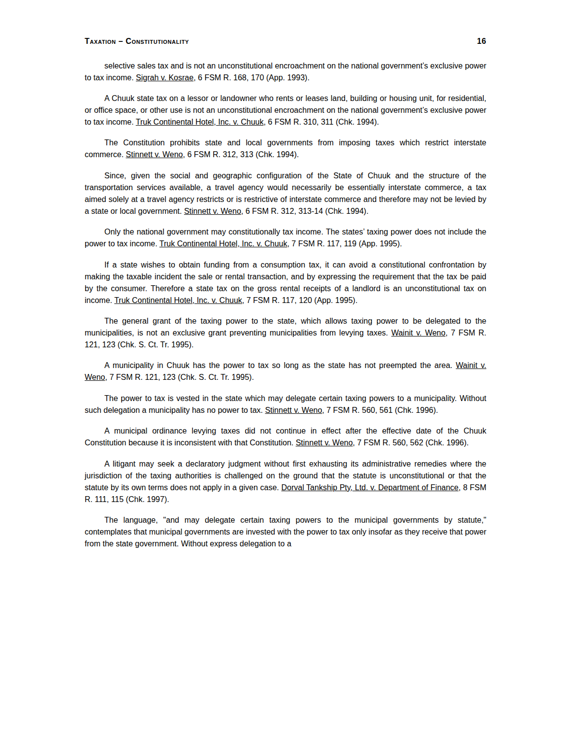Taxation – Constitutionality 16
selective sales tax and is not an unconstitutional encroachment on the national government’s exclusive power to tax income. Sigrah v. Kosrae, 6 FSM R. 168, 170 (App. 1993).
A Chuuk state tax on a lessor or landowner who rents or leases land, building or housing unit, for residential, or office space, or other use is not an unconstitutional encroachment on the national government’s exclusive power to tax income. Truk Continental Hotel, Inc. v. Chuuk, 6 FSM R. 310, 311 (Chk. 1994).
The Constitution prohibits state and local governments from imposing taxes which restrict interstate commerce. Stinnett v. Weno, 6 FSM R. 312, 313 (Chk. 1994).
Since, given the social and geographic configuration of the State of Chuuk and the structure of the transportation services available, a travel agency would necessarily be essentially interstate commerce, a tax aimed solely at a travel agency restricts or is restrictive of interstate commerce and therefore may not be levied by a state or local government. Stinnett v. Weno, 6 FSM R. 312, 313-14 (Chk. 1994).
Only the national government may constitutionally tax income. The states’ taxing power does not include the power to tax income. Truk Continental Hotel, Inc. v. Chuuk, 7 FSM R. 117, 119 (App. 1995).
If a state wishes to obtain funding from a consumption tax, it can avoid a constitutional confrontation by making the taxable incident the sale or rental transaction, and by expressing the requirement that the tax be paid by the consumer. Therefore a state tax on the gross rental receipts of a landlord is an unconstitutional tax on income. Truk Continental Hotel, Inc. v. Chuuk, 7 FSM R. 117, 120 (App. 1995).
The general grant of the taxing power to the state, which allows taxing power to be delegated to the municipalities, is not an exclusive grant preventing municipalities from levying taxes. Wainit v. Weno, 7 FSM R. 121, 123 (Chk. S. Ct. Tr. 1995).
A municipality in Chuuk has the power to tax so long as the state has not preempted the area. Wainit v. Weno, 7 FSM R. 121, 123 (Chk. S. Ct. Tr. 1995).
The power to tax is vested in the state which may delegate certain taxing powers to a municipality. Without such delegation a municipality has no power to tax. Stinnett v. Weno, 7 FSM R. 560, 561 (Chk. 1996).
A municipal ordinance levying taxes did not continue in effect after the effective date of the Chuuk Constitution because it is inconsistent with that Constitution. Stinnett v. Weno, 7 FSM R. 560, 562 (Chk. 1996).
A litigant may seek a declaratory judgment without first exhausting its administrative remedies where the jurisdiction of the taxing authorities is challenged on the ground that the statute is unconstitutional or that the statute by its own terms does not apply in a given case. Dorval Tankship Pty, Ltd. v. Department of Finance, 8 FSM R. 111, 115 (Chk. 1997).
The language, "and may delegate certain taxing powers to the municipal governments by statute," contemplates that municipal governments are invested with the power to tax only insofar as they receive that power from the state government. Without express delegation to a